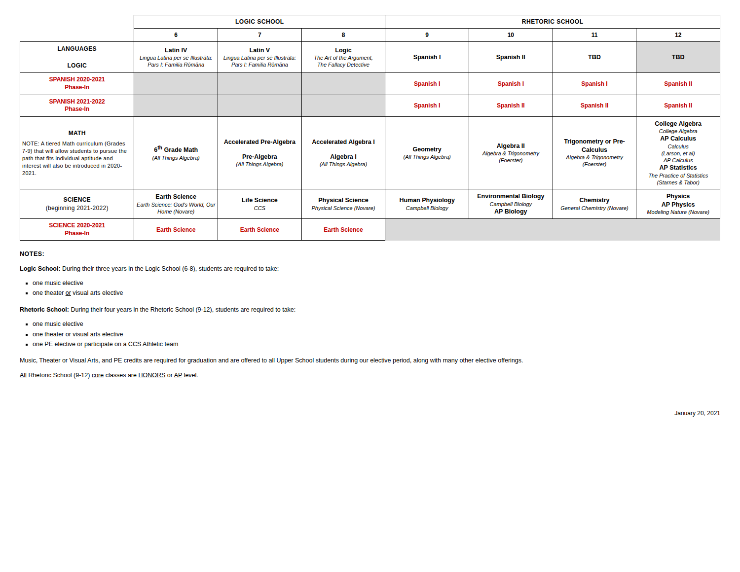| | LOGIC SCHOOL | RHETORIC SCHOOL |
| | 6 | 7 | 8 | 9 | 10 | 11 | 12 |
| LANGUAGES LOGIC | Latin IV Lingua Latīna per sē Illustrāta: Pars I: Familia Rōmāna | Latin V Lingua Latīna per sē Illustrāta: Pars I: Familia Rōmāna | Logic The Art of the Argument, The Fallacy Detective | Spanish I | Spanish II | TBD | TBD |
| SPANISH 2020-2021 Phase-In | | | | Spanish I | Spanish I | Spanish I | Spanish II |
| SPANISH 2021-2022 Phase-In | | | | Spanish I | Spanish II | Spanish II | Spanish II |
| MATH NOTE: A tiered Math curriculum (Grades 7-9) that will allow students to pursue the path that fits individual aptitude and interest will also be introduced in 2020-2021. | 6 th Grade Math (All Things Algebra) | Accelerated Pre-Algebra Pre-Algebra (All Things Algebra) | Accelerated Algebra I Algebra I (All Things Algebra) | Geometry (All Things Algebra) | Algebra II Algebra & Trigonometry (Foerster) | Trigonometry or Pre-Calculus Algebra & Trigonometry (Foerster) | College Algebra College Algebra AP Calculus Calculus (Larson, et al) AP Calculus AP Statistics The Practice of Statistics (Starnes & Tabor) |
| SCIENCE (beginning 2021-2022) | Earth Science Earth Science: God's World, Our Home (Novare) | Life Science CCS | Physical Science Physical Science (Novare) | Human Physiology Campbell Biology | Environmental Biology Campbell Biology AP Biology | Chemistry General Chemistry (Novare) | Physics AP Physics Modeling Nature (Novare) |
| SCIENCE 2020-2021 Phase-In | Earth Science | Earth Science | Earth Science | | | | |
NOTES:
Logic School: During their three years in the Logic School (6-8), students are required to take:
one music elective
one theater or visual arts elective
Rhetoric School: During their four years in the Rhetoric School (9-12), students are required to take:
one music elective
one theater or visual arts elective
one PE elective or participate on a CCS Athletic team
Music, Theater or Visual Arts, and PE credits are required for graduation and are offered to all Upper School students during our elective period, along with many other elective offerings.
All Rhetoric School (9-12) core classes are HONORS or AP level.
January 20, 2021